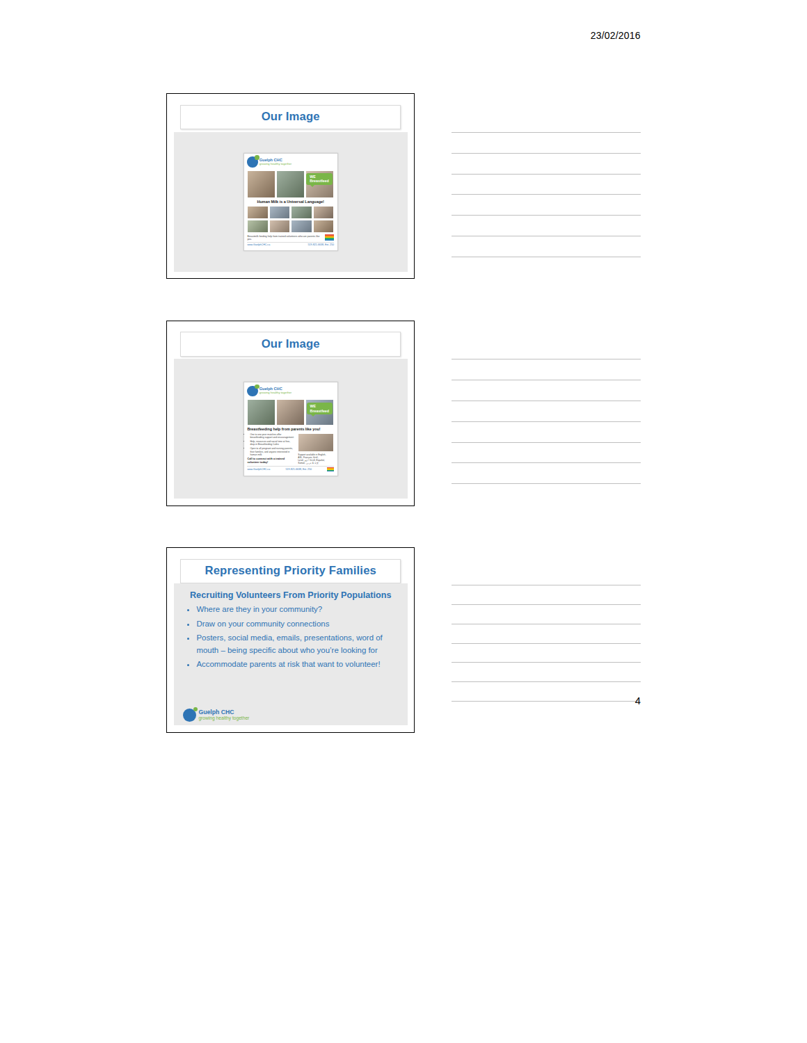23/02/2016
Our Image
Guelph CHC
growing healthy together
WE Breastfeed
Human Milk is a Universal Language!
Breastmilk feeding help from trained volunteers who are parents like you.
www.GuelphCHC.ca 519-821-6638, Ext. 250
Our Image
Guelph CHC
growing healthy together
WE
Breastfeed
Breastfeeding help from parents like you!
One to one peer matches offer breastfeeding support and encouragement
Help, resources and social time at free, drop-in Breastfeeding Cafes
Open to all pregnant and nursing parents, their families, and anyone interested in human milk
Call to connect with a trained volunteer today!
Support available in English,
ASL, Français, हिन्दी,
ਪੰਜਾਬੀ, اردو / नेपाली, Español,
Somali, عربي & 中文
www.GuelphCHC.ca 519-821-6638, Ext. 250
Representing Priority Families
Recruiting Volunteers From Priority Populations
Where are they in your community?
Draw on your community connections
Posters, social media, emails, presentations, word of mouth – being specific about who you’re looking for
Accommodate parents at risk that want to volunteer!
Guelph CHC
growing healthy together
4